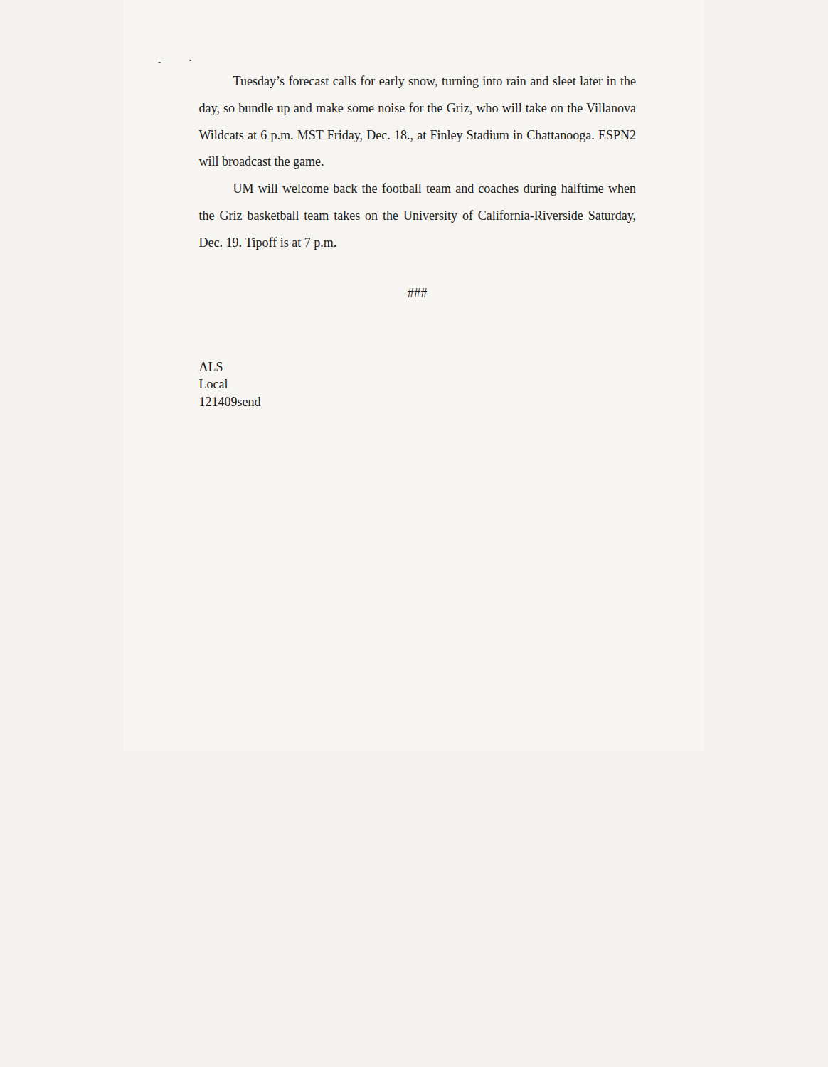- .
Tuesday’s forecast calls for early snow, turning into rain and sleet later in the day, so bundle up and make some noise for the Griz, who will take on the Villanova Wildcats at 6 p.m. MST Friday, Dec. 18., at Finley Stadium in Chattanooga. ESPN2 will broadcast the game.
UM will welcome back the football team and coaches during halftime when the Griz basketball team takes on the University of California-Riverside Saturday, Dec. 19. Tipoff is at 7 p.m.
###
ALS
Local
121409send